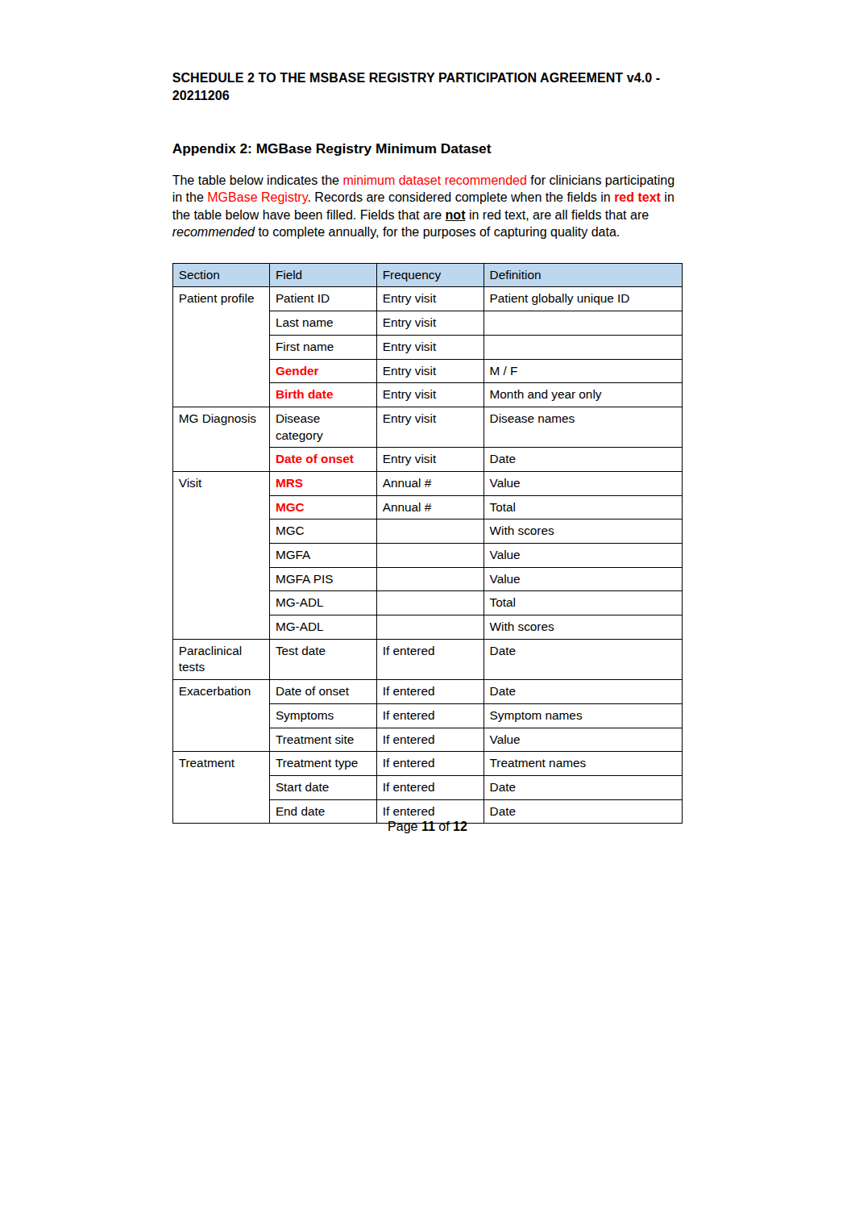SCHEDULE 2 TO THE MSBASE REGISTRY PARTICIPATION AGREEMENT v4.0 - 20211206
Appendix 2: MGBase Registry Minimum Dataset
The table below indicates the minimum dataset recommended for clinicians participating in the MGBase Registry. Records are considered complete when the fields in red text in the table below have been filled. Fields that are not in red text, are all fields that are recommended to complete annually, for the purposes of capturing quality data.
| Section | Field | Frequency | Definition |
| --- | --- | --- | --- |
| Patient profile | Patient ID | Entry visit | Patient globally unique ID |
| Last name | Entry visit | |
| First name | Entry visit | |
| Gender | Entry visit | M / F |
| Birth date | Entry visit | Month and year only |
| MG Diagnosis | Disease category | Entry visit | Disease names |
| Date of onset | Entry visit | Date |
| Visit | MRS | Annual # | Value |
| MGC | Annual # | Total |
| MGC | | With scores |
| MGFA | | Value |
| MGFA PIS | | Value |
| MG-ADL | | Total |
| MG-ADL | | With scores |
| Paraclinical tests | Test date | If entered | Date |
| Exacerbation | Date of onset | If entered | Date |
| Symptoms | If entered | Symptom names |
| Treatment site | If entered | Value |
| Treatment | Treatment type | If entered | Treatment names |
| Start date | If entered | Date |
| End date | If entered | Date |
Page 11 of 12